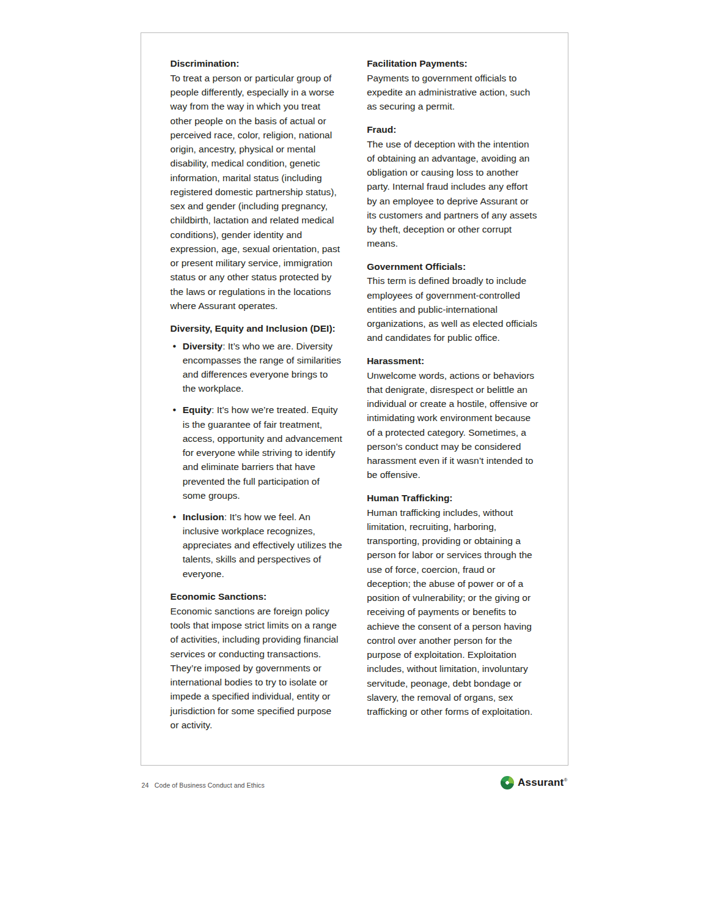Discrimination:
To treat a person or particular group of people differently, especially in a worse way from the way in which you treat other people on the basis of actual or perceived race, color, religion, national origin, ancestry, physical or mental disability, medical condition, genetic information, marital status (including registered domestic partnership status), sex and gender (including pregnancy, childbirth, lactation and related medical conditions), gender identity and expression, age, sexual orientation, past or present military service, immigration status or any other status protected by the laws or regulations in the locations where Assurant operates.
Diversity, Equity and Inclusion (DEI):
Diversity: It’s who we are. Diversity encompasses the range of similarities and differences everyone brings to the workplace.
Equity: It’s how we’re treated. Equity is the guarantee of fair treatment, access, opportunity and advancement for everyone while striving to identify and eliminate barriers that have prevented the full participation of some groups.
Inclusion: It’s how we feel. An inclusive workplace recognizes, appreciates and effectively utilizes the talents, skills and perspectives of everyone.
Economic Sanctions:
Economic sanctions are foreign policy tools that impose strict limits on a range of activities, including providing financial services or conducting transactions. They’re imposed by governments or international bodies to try to isolate or impede a specified individual, entity or jurisdiction for some specified purpose or activity.
Facilitation Payments:
Payments to government officials to expedite an administrative action, such as securing a permit.
Fraud:
The use of deception with the intention of obtaining an advantage, avoiding an obligation or causing loss to another party. Internal fraud includes any effort by an employee to deprive Assurant or its customers and partners of any assets by theft, deception or other corrupt means.
Government Officials:
This term is defined broadly to include employees of government-controlled entities and public-international organizations, as well as elected officials and candidates for public office.
Harassment:
Unwelcome words, actions or behaviors that denigrate, disrespect or belittle an individual or create a hostile, offensive or intimidating work environment because of a protected category. Sometimes, a person’s conduct may be considered harassment even if it wasn’t intended to be offensive.
Human Trafficking:
Human trafficking includes, without limitation, recruiting, harboring, transporting, providing or obtaining a person for labor or services through the use of force, coercion, fraud or deception; the abuse of power or of a position of vulnerability; or the giving or receiving of payments or benefits to achieve the consent of a person having control over another person for the purpose of exploitation. Exploitation includes, without limitation, involuntary servitude, peonage, debt bondage or slavery, the removal of organs, sex trafficking or other forms of exploitation.
24 Code of Business Conduct and Ethics
Assurant®